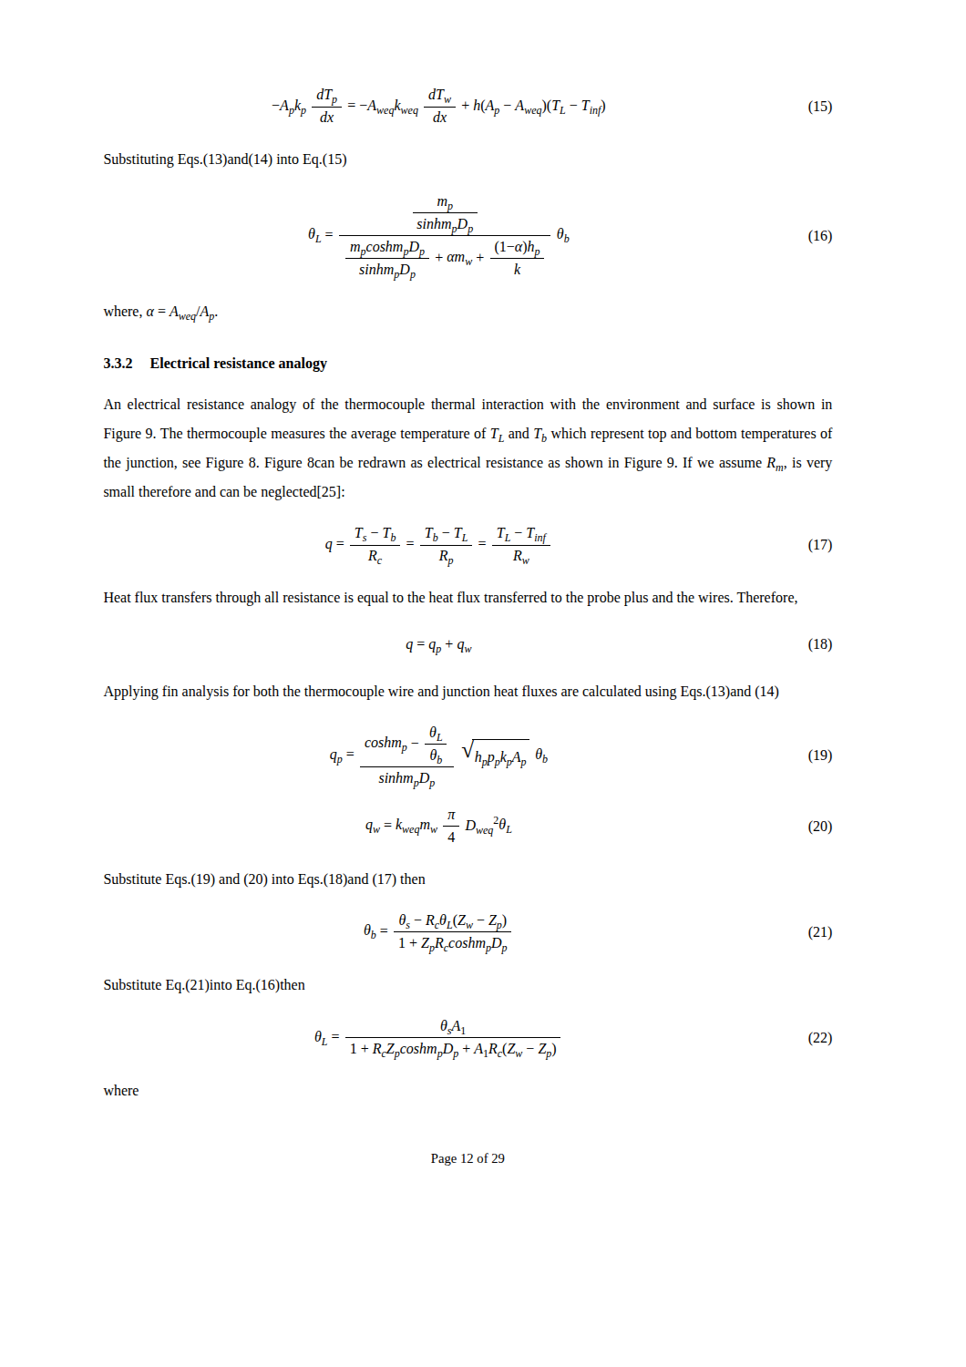−Ap kp dTp dx = −Aweq kweq dTw dx + h(Ap − Aweq)(TL − Tinf)
(15)
Substituting Eqs.(13)and(14) into Eq.(15)
θL = mp sinhmpDp mpcoshmpDp sinhmpDp + αmw + (1−α)hp k θb
(16)
where, α = Aweq/Ap.
3.3.2 Electrical resistance analogy
An electrical resistance analogy of the thermocouple thermal interaction with the environment and surface is shown in Figure 9. The thermocouple measures the average temperature of TL and Tb which represent top and bottom temperatures of the junction, see Figure 8. Figure 8can be redrawn as electrical resistance as shown in Figure 9. If we assume Rm, is very small therefore and can be neglected[25]:
q = Ts − Tb Rc = Tb − TL Rp = TL − Tinf Rw
(17)
Heat flux transfers through all resistance is equal to the heat flux transferred to the probe plus and the wires. Therefore,
q = qp + qw
(18)
Applying fin analysis for both the thermocouple wire and junction heat fluxes are calculated using Eqs.(13)and (14)
qp = coshmp − θL θb sinhmpDp hpppkpAp θb
(19)
qw = kweq mw π 4 Dweq2θL
(20)
Substitute Eqs.(19) and (20) into Eqs.(18)and (17) then
θb = θs − Rc θL(Zw − Zp) 1 + Zp Rc coshmpDp
(21)
Substitute Eq.(21)into Eq.(16)then
θL = θs A1 1 + Rc Zp coshmpDp + A1Rc(Zw − Zp)
(22)
where
Page 12 of 29